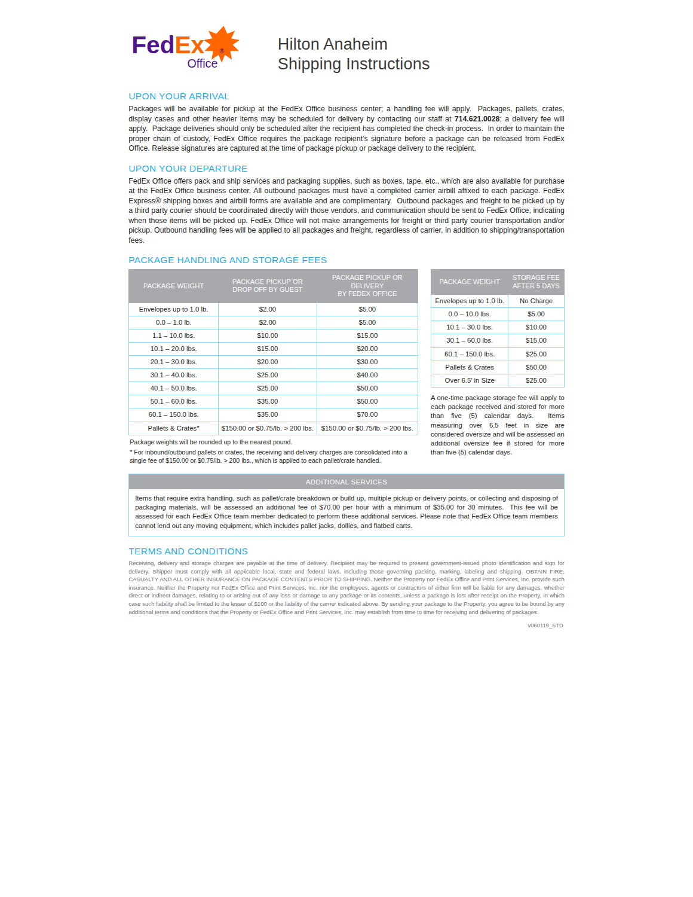Fed Ex ® Office
Hilton Anaheim
Shipping Instructions
Upon Your Arrival
Packages will be available for pickup at the FedEx Office business center; a handling fee will apply. Packages, pallets, crates, display cases and other heavier items may be scheduled for delivery by contacting our staff at 714.621.0028; a delivery fee will apply. Package deliveries should only be scheduled after the recipient has completed the check-in process. In order to maintain the proper chain of custody, FedEx Office requires the package recipient’s signature before a package can be released from FedEx Office. Release signatures are captured at the time of package pickup or package delivery to the recipient.
Upon Your Departure
FedEx Office offers pack and ship services and packaging supplies, such as boxes, tape, etc., which are also available for purchase at the FedEx Office business center. All outbound packages must have a completed carrier airbill affixed to each package. FedEx Express® shipping boxes and airbill forms are available and are complimentary. Outbound packages and freight to be picked up by a third party courier should be coordinated directly with those vendors, and communication should be sent to FedEx Office, indicating when those items will be picked up. FedEx Office will not make arrangements for freight or third party courier transportation and/or pickup. Outbound handling fees will be applied to all packages and freight, regardless of carrier, in addition to shipping/transportation fees.
Package Handling and Storage Fees
| PACKAGE WEIGHT | PACKAGE PICKUP OR DROP OFF BY GUEST | PACKAGE PICKUP OR DELIVERY BY FEDEX OFFICE |
| --- | --- | --- |
| Envelopes up to 1.0 lb. | $2.00 | $5.00 |
| 0.0 – 1.0 lb. | $2.00 | $5.00 |
| 1.1 – 10.0 lbs. | $10.00 | $15.00 |
| 10.1 – 20.0 lbs. | $15.00 | $20.00 |
| 20.1 – 30.0 lbs. | $20.00 | $30.00 |
| 30.1 – 40.0 lbs. | $25.00 | $40.00 |
| 40.1 – 50.0 lbs. | $25.00 | $50.00 |
| 50.1 – 60.0 lbs. | $35.00 | $50.00 |
| 60.1 – 150.0 lbs. | $35.00 | $70.00 |
| Pallets & Crates* | $150.00 or $0.75/lb. > 200 lbs. | $150.00 or $0.75/lb. > 200 lbs. |
Package weights will be rounded up to the nearest pound.
* For inbound/outbound pallets or crates, the receiving and delivery charges are consolidated into a single fee of $150.00 or $0.75/lb. > 200 lbs., which is applied to each pallet/crate handled.
| PACKAGE WEIGHT | STORAGE FEE AFTER 5 DAYS |
| --- | --- |
| Envelopes up to 1.0 lb. | No Charge |
| 0.0 – 10.0 lbs. | $5.00 |
| 10.1 – 30.0 lbs. | $10.00 |
| 30.1 – 60.0 lbs. | $15.00 |
| 60.1 – 150.0 lbs. | $25.00 |
| Pallets & Crates | $50.00 |
| Over 6.5’ in Size | $25.00 |
A one-time package storage fee will apply to each package received and stored for more than five (5) calendar days. Items measuring over 6.5 feet in size are considered oversize and will be assessed an additional oversize fee if stored for more than five (5) calendar days.
ADDITIONAL SERVICES
Items that require extra handling, such as pallet/crate breakdown or build up, multiple pickup or delivery points, or collecting and disposing of packaging materials, will be assessed an additional fee of $70.00 per hour with a minimum of $35.00 for 30 minutes. This fee will be assessed for each FedEx Office team member dedicated to perform these additional services. Please note that FedEx Office team members cannot lend out any moving equipment, which includes pallet jacks, dollies, and flatbed carts.
Terms and Conditions
Receiving, delivery and storage charges are payable at the time of delivery. Recipient may be required to present government-issued photo identification and sign for delivery. Shipper must comply with all applicable local, state and federal laws, including those governing packing, marking, labeling and shipping. OBTAIN FIRE, CASUALTY AND ALL OTHER INSURANCE ON PACKAGE CONTENTS PRIOR TO SHIPPING. Neither the Property nor FedEx Office and Print Services, Inc. provide such insurance. Neither the Property nor FedEx Office and Print Services, Inc. nor the employees, agents or contractors of either firm will be liable for any damages, whether direct or indirect damages, relating to or arising out of any loss or damage to any package or its contents, unless a package is lost after receipt on the Property, in which case such liability shall be limited to the lesser of $100 or the liability of the carrier indicated above. By sending your package to the Property, you agree to be bound by any additional terms and conditions that the Property or FedEx Office and Print Services, Inc. may establish from time to time for receiving and delivering of packages.
v060119_STD